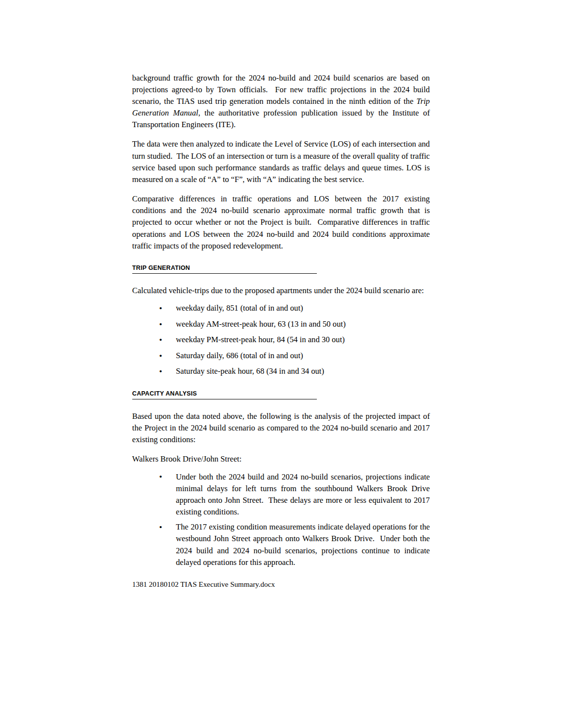background traffic growth for the 2024 no-build and 2024 build scenarios are based on projections agreed-to by Town officials. For new traffic projections in the 2024 build scenario, the TIAS used trip generation models contained in the ninth edition of the Trip Generation Manual, the authoritative profession publication issued by the Institute of Transportation Engineers (ITE).
The data were then analyzed to indicate the Level of Service (LOS) of each intersection and turn studied. The LOS of an intersection or turn is a measure of the overall quality of traffic service based upon such performance standards as traffic delays and queue times. LOS is measured on a scale of “A” to “F”, with “A” indicating the best service.
Comparative differences in traffic operations and LOS between the 2017 existing conditions and the 2024 no-build scenario approximate normal traffic growth that is projected to occur whether or not the Project is built. Comparative differences in traffic operations and LOS between the 2024 no-build and 2024 build conditions approximate traffic impacts of the proposed redevelopment.
TRIP GENERATION
Calculated vehicle-trips due to the proposed apartments under the 2024 build scenario are:
weekday daily, 851 (total of in and out)
weekday AM-street-peak hour, 63 (13 in and 50 out)
weekday PM-street-peak hour, 84 (54 in and 30 out)
Saturday daily, 686 (total of in and out)
Saturday site-peak hour, 68 (34 in and 34 out)
CAPACITY ANALYSIS
Based upon the data noted above, the following is the analysis of the projected impact of the Project in the 2024 build scenario as compared to the 2024 no-build scenario and 2017 existing conditions:
Walkers Brook Drive/John Street:
Under both the 2024 build and 2024 no-build scenarios, projections indicate minimal delays for left turns from the southbound Walkers Brook Drive approach onto John Street. These delays are more or less equivalent to 2017 existing conditions.
The 2017 existing condition measurements indicate delayed operations for the westbound John Street approach onto Walkers Brook Drive. Under both the 2024 build and 2024 no-build scenarios, projections continue to indicate delayed operations for this approach.
1381 20180102 TIAS Executive Summary.docx